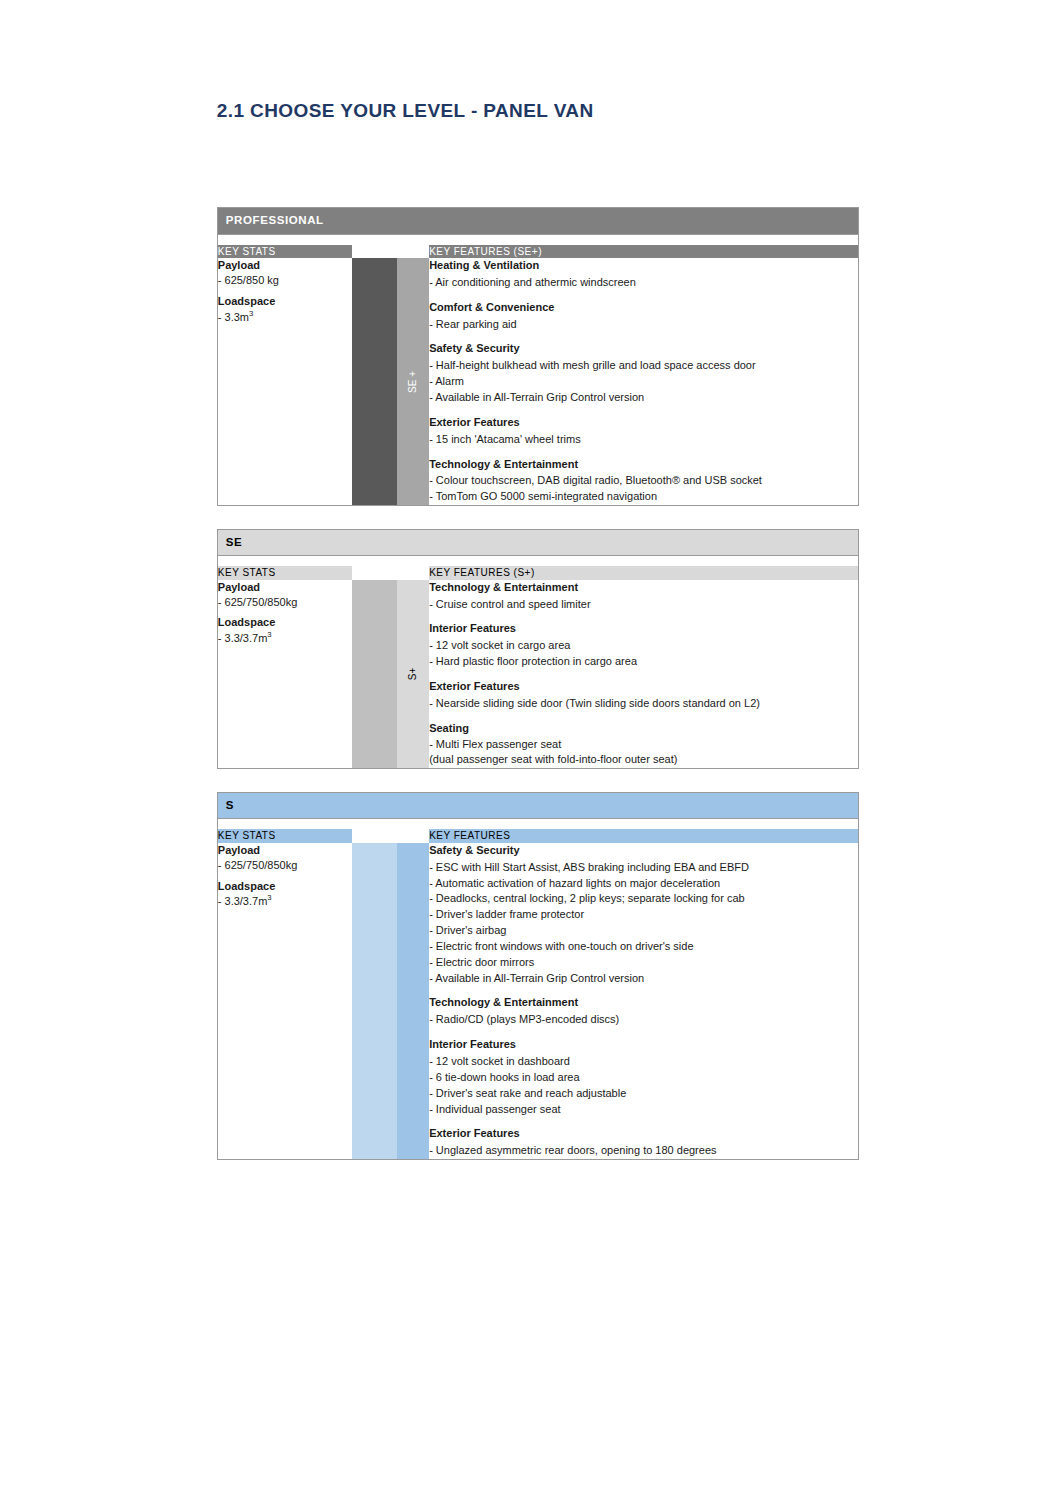2.1 CHOOSE YOUR LEVEL - PANEL VAN
PROFESSIONAL
| KEY STATS | | | KEY FEATURES (SE+) |
| Payload - 625/850 kg Loadspace - 3.3m 3 | | SE + | Heating & Ventilation - Air conditioning and athermic windscreen Comfort & Convenience - Rear parking aid Safety & Security - Half-height bulkhead with mesh grille and load space access door - Alarm - Available in All-Terrain Grip Control version Exterior Features - 15 inch 'Atacama' wheel trims Technology & Entertainment - Colour touchscreen, DAB digital radio, Bluetooth® and USB socket - TomTom GO 5000 semi-integrated navigation |
SE
| KEY STATS | | | KEY FEATURES (S+) |
| Payload - 625/750/850kg Loadspace - 3.3/3.7m 3 | | S+ | Technology & Entertainment - Cruise control and speed limiter Interior Features - 12 volt socket in cargo area - Hard plastic floor protection in cargo area Exterior Features - Nearside sliding side door (Twin sliding side doors standard on L2) Seating - Multi Flex passenger seat (dual passenger seat with fold-into-floor outer seat) |
S
| KEY STATS | | | KEY FEATURES |
| Payload - 625/750/850kg Loadspace - 3.3/3.7m 3 | | | Safety & Security - ESC with Hill Start Assist, ABS braking including EBA and EBFD - Automatic activation of hazard lights on major deceleration - Deadlocks, central locking, 2 plip keys; separate locking for cab - Driver's ladder frame protector - Driver's airbag - Electric front windows with one-touch on driver's side - Electric door mirrors - Available in All-Terrain Grip Control version Technology & Entertainment - Radio/CD (plays MP3-encoded discs) Interior Features - 12 volt socket in dashboard - 6 tie-down hooks in load area - Driver's seat rake and reach adjustable - Individual passenger seat Exterior Features - Unglazed asymmetric rear doors, opening to 180 degrees |